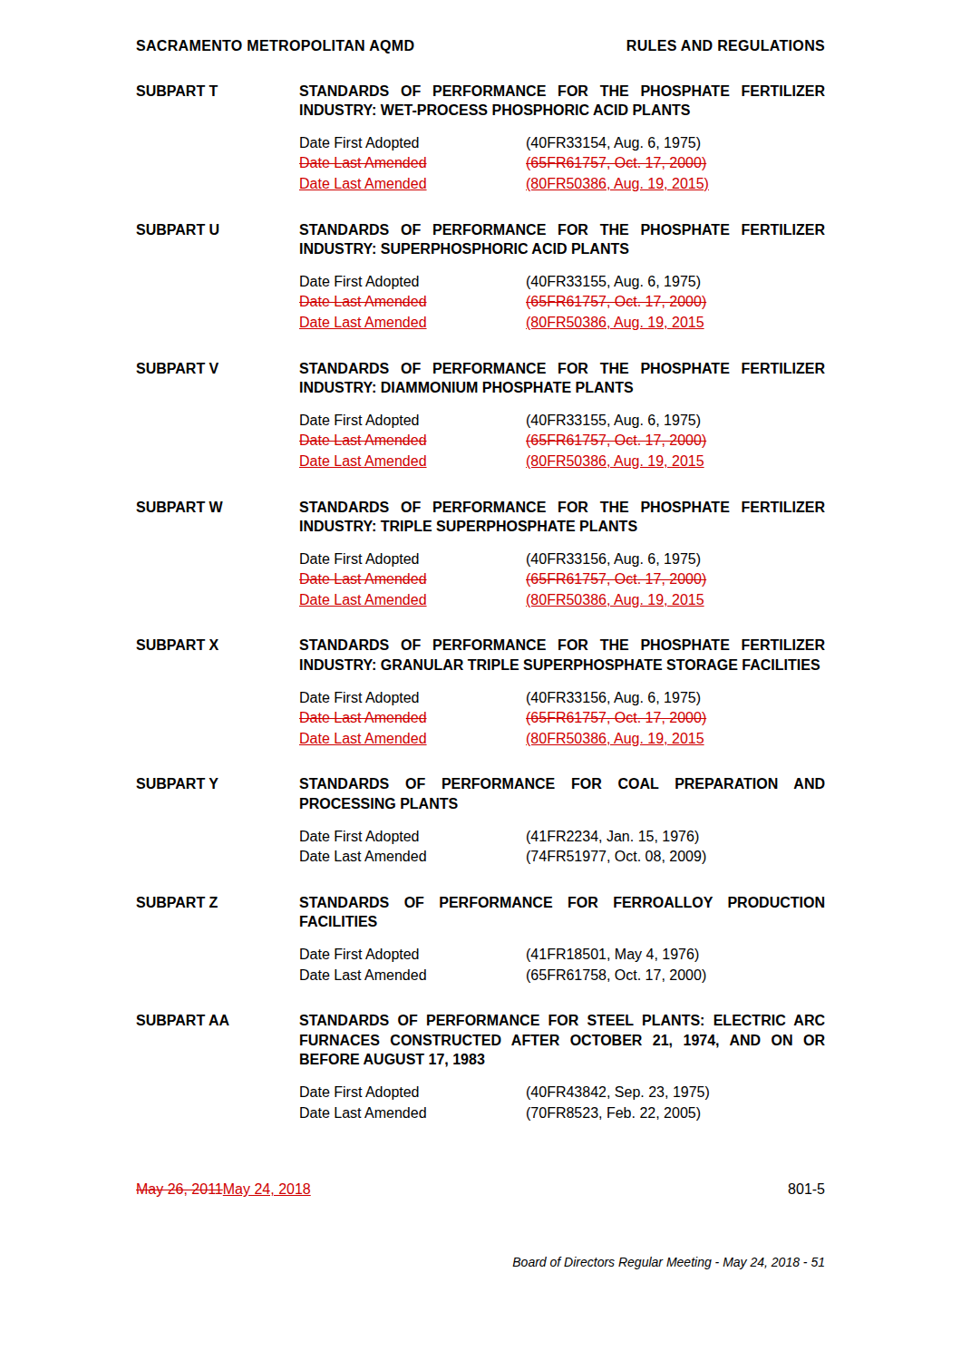SACRAMENTO METROPOLITAN AQMD RULES AND REGULATIONS
SUBPART T
STANDARDS OF PERFORMANCE FOR THE PHOSPHATE FERTILIZER INDUSTRY: WET-PROCESS PHOSPHORIC ACID PLANTS
| Date First Adopted | (40FR33154, Aug. 6, 1975) |
| Date Last Amended | (65FR61757, Oct. 17, 2000) |
| Date Last Amended | (80FR50386, Aug. 19, 2015) |
SUBPART U
STANDARDS OF PERFORMANCE FOR THE PHOSPHATE FERTILIZER INDUSTRY: SUPERPHOSPHORIC ACID PLANTS
| Date First Adopted | (40FR33155, Aug. 6, 1975) |
| Date Last Amended | (65FR61757, Oct. 17, 2000) |
| Date Last Amended | (80FR50386, Aug. 19, 2015 |
SUBPART V
STANDARDS OF PERFORMANCE FOR THE PHOSPHATE FERTILIZER INDUSTRY: DIAMMONIUM PHOSPHATE PLANTS
| Date First Adopted | (40FR33155, Aug. 6, 1975) |
| Date Last Amended | (65FR61757, Oct. 17, 2000) |
| Date Last Amended | (80FR50386, Aug. 19, 2015 |
SUBPART W
STANDARDS OF PERFORMANCE FOR THE PHOSPHATE FERTILIZER INDUSTRY: TRIPLE SUPERPHOSPHATE PLANTS
| Date First Adopted | (40FR33156, Aug. 6, 1975) |
| Date Last Amended | (65FR61757, Oct. 17, 2000) |
| Date Last Amended | (80FR50386, Aug. 19, 2015 |
SUBPART X
STANDARDS OF PERFORMANCE FOR THE PHOSPHATE FERTILIZER INDUSTRY: GRANULAR TRIPLE SUPERPHOSPHATE STORAGE FACILITIES
| Date First Adopted | (40FR33156, Aug. 6, 1975) |
| Date Last Amended | (65FR61757, Oct. 17, 2000) |
| Date Last Amended | (80FR50386, Aug. 19, 2015 |
SUBPART Y
STANDARDS OF PERFORMANCE FOR COAL PREPARATION AND PROCESSING PLANTS
| Date First Adopted | (41FR2234, Jan. 15, 1976) |
| Date Last Amended | (74FR51977, Oct. 08, 2009) |
SUBPART Z
STANDARDS OF PERFORMANCE FOR FERROALLOY PRODUCTION FACILITIES
| Date First Adopted | (41FR18501, May 4, 1976) |
| Date Last Amended | (65FR61758, Oct. 17, 2000) |
SUBPART AA
STANDARDS OF PERFORMANCE FOR STEEL PLANTS: ELECTRIC ARC FURNACES CONSTRUCTED AFTER OCTOBER 21, 1974, AND ON OR BEFORE AUGUST 17, 1983
| Date First Adopted | (40FR43842, Sep. 23, 1975) |
| Date Last Amended | (70FR8523, Feb. 22, 2005) |
May 26, 2011 May 24, 2018
801-5
Board of Directors Regular Meeting - May 24, 2018 - 51